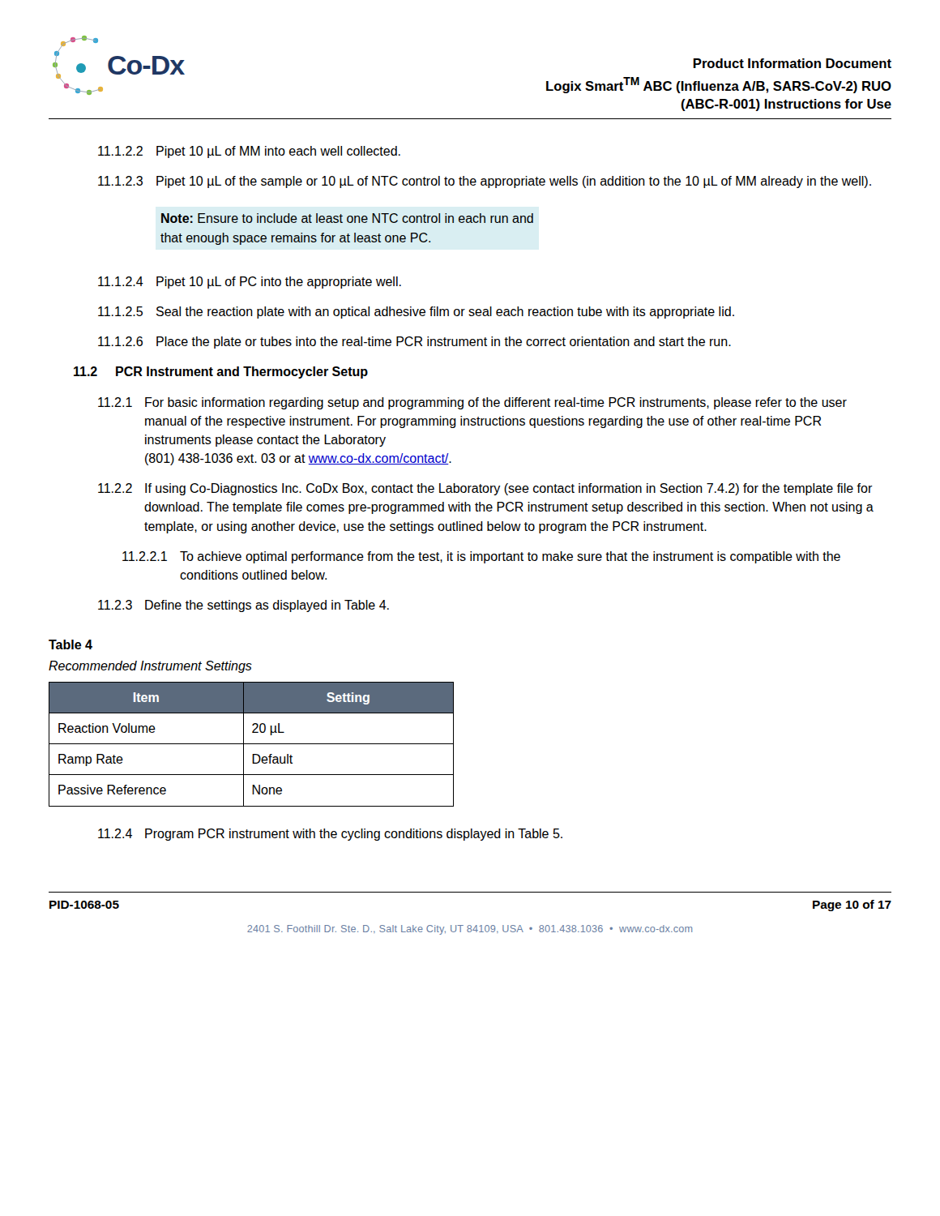Co-Dx
Product Information Document
Logix SmartTM ABC (Influenza A/B, SARS-CoV-2) RUO
(ABC-R-001) Instructions for Use
11.1.2.2
Pipet 10 µL of MM into each well collected.
11.1.2.3
Pipet 10 µL of the sample or 10 µL of NTC control to the appropriate wells (in addition to the 10 µL of MM already in the well).
Note: Ensure to include at least one NTC control in each run and
that enough space remains for at least one PC.
11.1.2.4
Pipet 10 µL of PC into the appropriate well.
11.1.2.5
Seal the reaction plate with an optical adhesive film or seal each reaction tube with its appropriate lid.
11.1.2.6
Place the plate or tubes into the real-time PCR instrument in the correct orientation and start the run.
11.2
PCR Instrument and Thermocycler Setup
11.2.1
For basic information regarding setup and programming of the different real-time PCR instruments, please refer to the user manual of the respective instrument. For programming instructions questions regarding the use of other real-time PCR instruments please contact the Laboratory
(801) 438-1036 ext. 03 or at www.co-dx.com/contact/.
11.2.2
If using Co-Diagnostics Inc. CoDx Box, contact the Laboratory (see contact information in Section 7.4.2) for the template file for download. The template file comes pre-programmed with the PCR instrument setup described in this section. When not using a template, or using another device, use the settings outlined below to program the PCR instrument.
11.2.2.1
To achieve optimal performance from the test, it is important to make sure that the instrument is compatible with the conditions outlined below.
11.2.3
Define the settings as displayed in Table 4.
Table 4
Recommended Instrument Settings
| Item | Setting |
| --- | --- |
| Reaction Volume | 20 µL |
| Ramp Rate | Default |
| Passive Reference | None |
11.2.4
Program PCR instrument with the cycling conditions displayed in Table 5.
PID-1068-05
Page 10 of 17
2401 S. Foothill Dr. Ste. D., Salt Lake City, UT 84109, USA • 801.438.1036 • www.co-dx.com